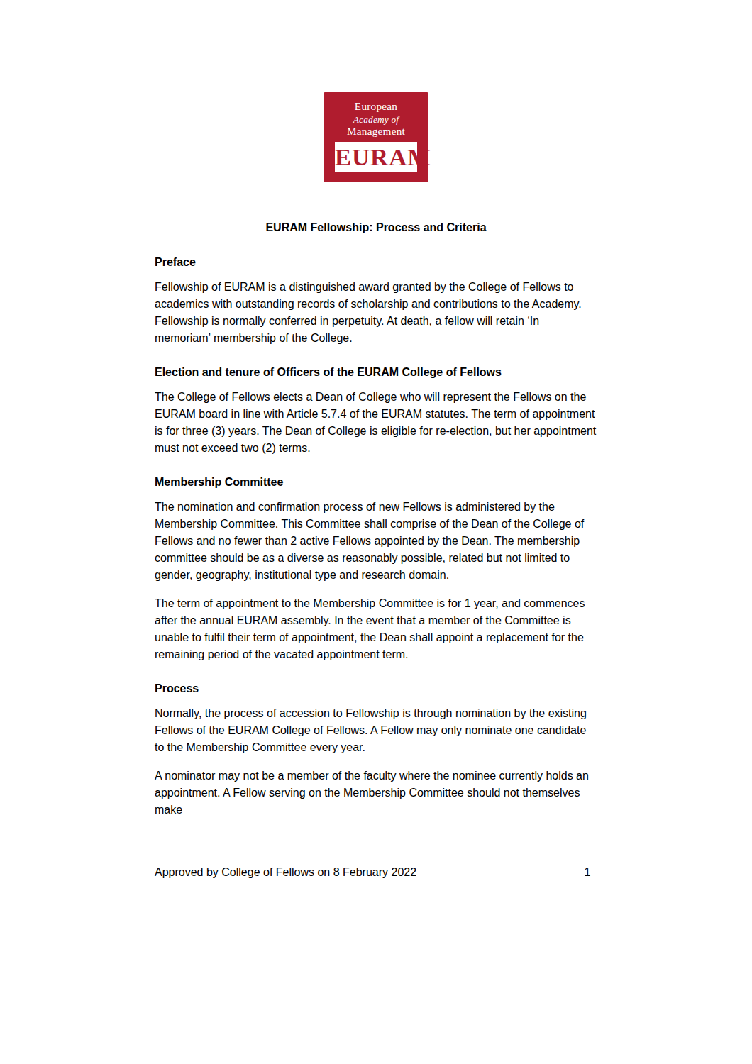European
Academy of
Management
EURAM
EURAM Fellowship: Process and Criteria
Preface
Fellowship of EURAM is a distinguished award granted by the College of Fellows to academics with outstanding records of scholarship and contributions to the Academy. Fellowship is normally conferred in perpetuity. At death, a fellow will retain ‘In memoriam’ membership of the College.
Election and tenure of Officers of the EURAM College of Fellows
The College of Fellows elects a Dean of College who will represent the Fellows on the EURAM board in line with Article 5.7.4 of the EURAM statutes. The term of appointment is for three (3) years. The Dean of College is eligible for re-election, but her appointment must not exceed two (2) terms.
Membership Committee
The nomination and confirmation process of new Fellows is administered by the Membership Committee. This Committee shall comprise of the Dean of the College of Fellows and no fewer than 2 active Fellows appointed by the Dean. The membership committee should be as a diverse as reasonably possible, related but not limited to gender, geography, institutional type and research domain.
The term of appointment to the Membership Committee is for 1 year, and commences after the annual EURAM assembly. In the event that a member of the Committee is unable to fulfil their term of appointment, the Dean shall appoint a replacement for the remaining period of the vacated appointment term.
Process
Normally, the process of accession to Fellowship is through nomination by the existing Fellows of the EURAM College of Fellows. A Fellow may only nominate one candidate to the Membership Committee every year.
A nominator may not be a member of the faculty where the nominee currently holds an appointment. A Fellow serving on the Membership Committee should not themselves make
Approved by College of Fellows on 8 February 2022
1